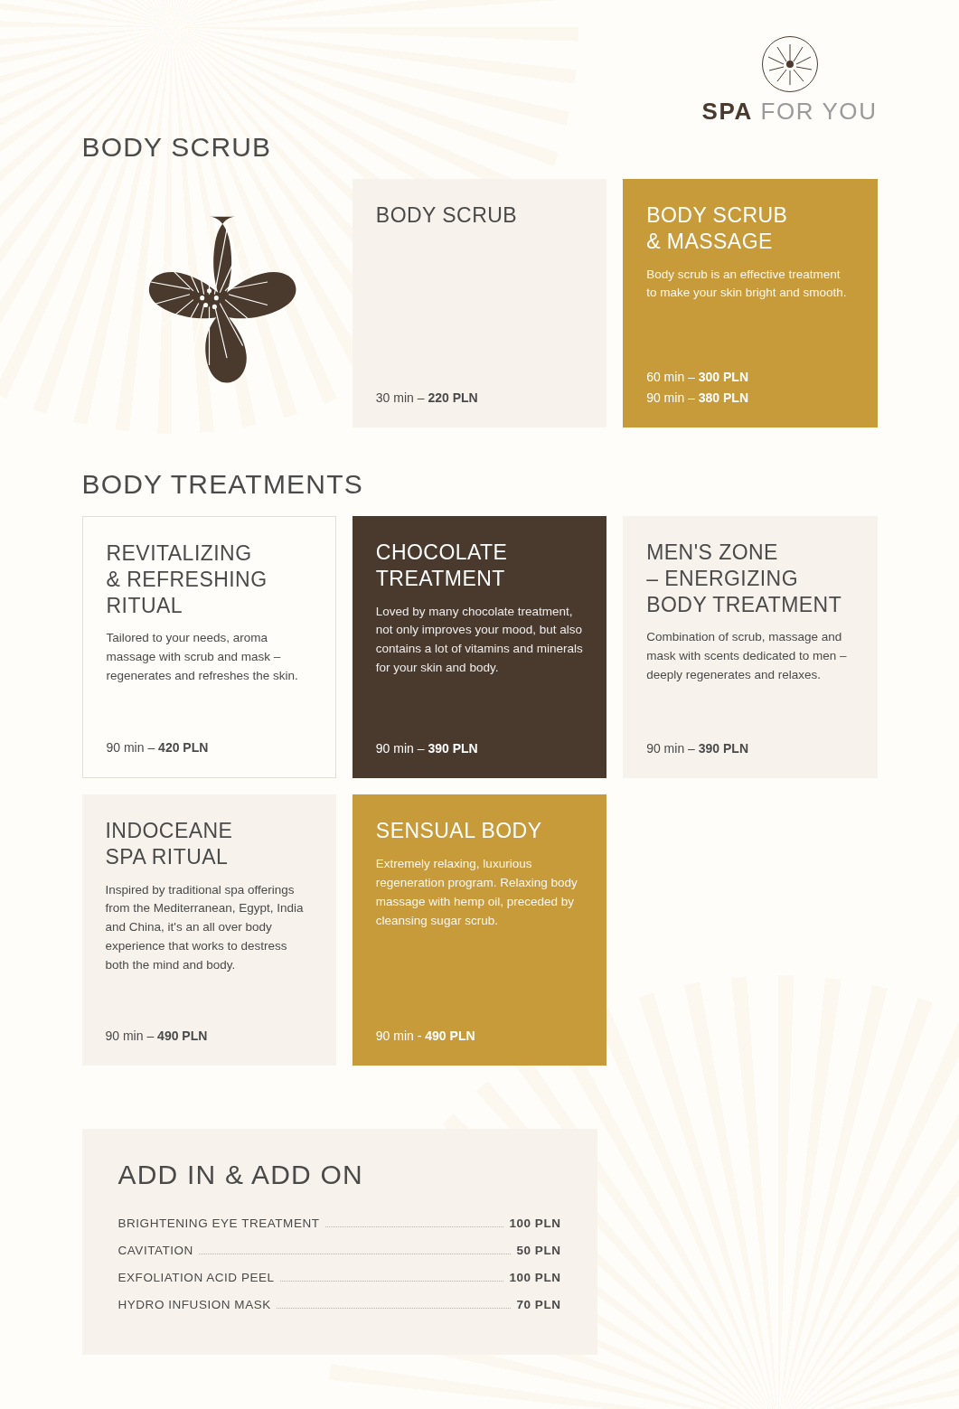SPA FOR YOU
BODY SCRUB
BODY SCRUB
30 min – 220 PLN
BODY SCRUB
& MASSAGE
Body scrub is an effective treatment to make your skin bright and smooth.
60 min – 300 PLN
90 min – 380 PLN
BODY TREATMENTS
REVITALIZING
& REFRESHING
RITUAL
Tailored to your needs, aroma massage with scrub and mask – regenerates and refreshes the skin.
90 min – 420 PLN
CHOCOLATE
TREATMENT
Loved by many chocolate treatment, not only improves your mood, but also contains a lot of vitamins and minerals for your skin and body.
90 min – 390 PLN
MEN'S ZONE
– ENERGIZING
BODY TREATMENT
Combination of scrub, massage and mask with scents dedicated to men – deeply regenerates and relaxes.
90 min – 390 PLN
INDOCEANE
SPA RITUAL
Inspired by traditional spa offerings from the Mediterranean, Egypt, India and China, it's an all over body experience that works to destress both the mind and body.
90 min – 490 PLN
SENSUAL BODY
Extremely relaxing, luxurious regeneration program. Relaxing body massage with hemp oil, preceded by cleansing sugar scrub.
90 min - 490 PLN
ADD IN & ADD ON
BRIGHTENING EYE TREATMENT 100 PLN
CAVITATION 50 PLN
EXFOLIATION ACID PEEL 100 PLN
HYDRO INFUSION MASK 70 PLN